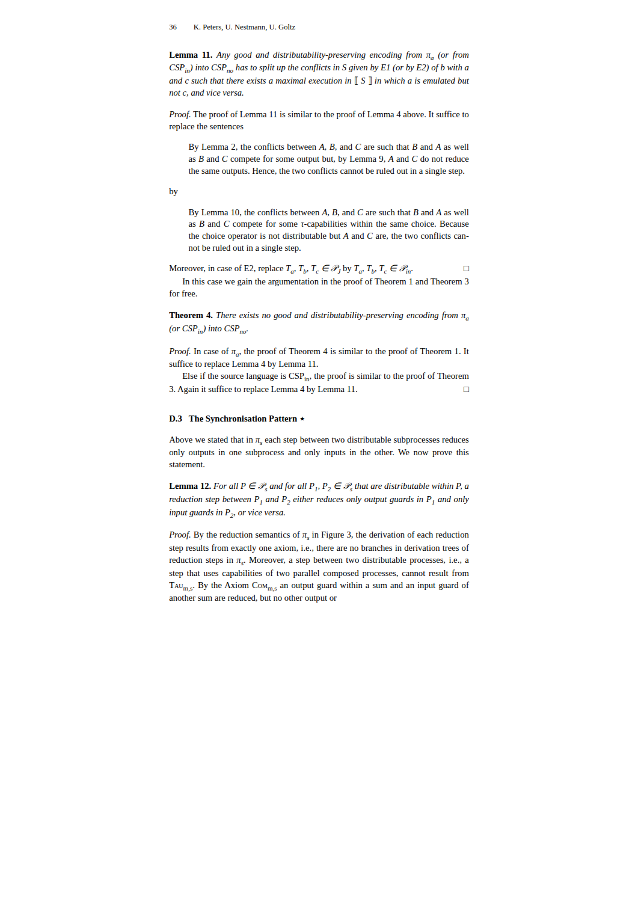36 K. Peters, U. Nestmann, U. Goltz
Lemma 11. Any good and distributability-preserving encoding from πa (or from CSPin) into CSPno has to split up the conflicts in S given by E1 (or by E2) of b with a and c such that there exists a maximal execution in ⟦ S ⟧ in which a is emulated but not c, and vice versa.
Proof. The proof of Lemma 11 is similar to the proof of Lemma 4 above. It suffice to replace the sentences
By Lemma 2, the conflicts between A, B, and C are such that B and A as well as B and C compete for some output but, by Lemma 9, A and C do not reduce the same outputs. Hence, the two conflicts cannot be ruled out in a single step.
by
By Lemma 10, the conflicts between A, B, and C are such that B and A as well as B and C compete for some τ-capabilities within the same choice. Because the choice operator is not distributable but A and C are, the two conflicts cannot be ruled out in a single step.
Moreover, in case of E2, replace Ta, Tb, Tc ∈ 𝒫J by Ta, Tb, Tc ∈ 𝒫in. □
In this case we gain the argumentation in the proof of Theorem 1 and Theorem 3 for free.
Theorem 4. There exists no good and distributability-preserving encoding from πa (or CSPin) into CSPno.
Proof. In case of πa, the proof of Theorem 4 is similar to the proof of Theorem 1. It suffice to replace Lemma 4 by Lemma 11.
Else if the source language is CSPin, the proof is similar to the proof of Theorem 3. Again it suffice to replace Lemma 4 by Lemma 11. □
D.3 The Synchronisation Pattern ⋆
Above we stated that in πs each step between two distributable subprocesses reduces only outputs in one subprocess and only inputs in the other. We now prove this statement.
Lemma 12. For all P ∈ 𝒫s and for all P1, P2 ∈ 𝒫s that are distributable within P, a reduction step between P1 and P2 either reduces only output guards in P1 and only input guards in P2, or vice versa.
Proof. By the reduction semantics of πs in Figure 3, the derivation of each reduction step results from exactly one axiom, i.e., there are no branches in derivation trees of reduction steps in πs. Moreover, a step between two distributable processes, i.e., a step that uses capabilities of two parallel composed processes, cannot result from Tau m,s. By the Axiom Com m,s an output guard within a sum and an input guard of another sum are reduced, but no other output or